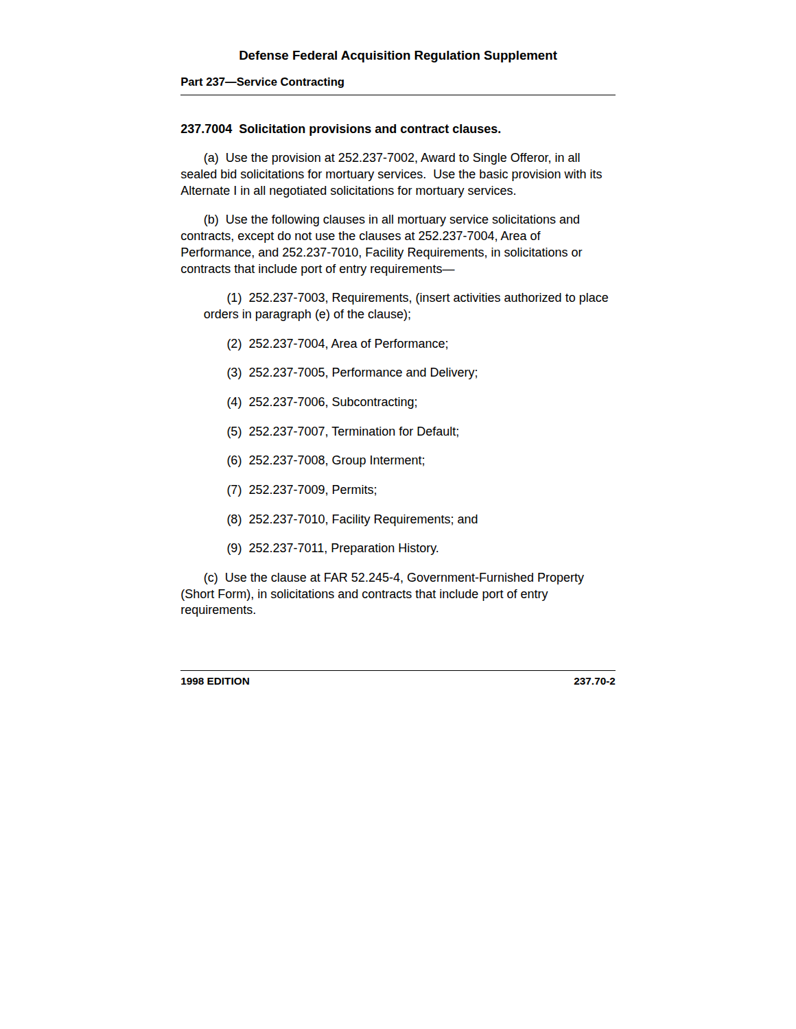Defense Federal Acquisition Regulation Supplement
Part 237—Service Contracting
237.7004 Solicitation provisions and contract clauses.
(a) Use the provision at 252.237-7002, Award to Single Offeror, in all sealed bid solicitations for mortuary services. Use the basic provision with its Alternate I in all negotiated solicitations for mortuary services.
(b) Use the following clauses in all mortuary service solicitations and contracts, except do not use the clauses at 252.237-7004, Area of Performance, and 252.237-7010, Facility Requirements, in solicitations or contracts that include port of entry requirements—
(1) 252.237-7003, Requirements, (insert activities authorized to place orders in paragraph (e) of the clause);
(2) 252.237-7004, Area of Performance;
(3) 252.237-7005, Performance and Delivery;
(4) 252.237-7006, Subcontracting;
(5) 252.237-7007, Termination for Default;
(6) 252.237-7008, Group Interment;
(7) 252.237-7009, Permits;
(8) 252.237-7010, Facility Requirements; and
(9) 252.237-7011, Preparation History.
(c) Use the clause at FAR 52.245-4, Government-Furnished Property (Short Form), in solicitations and contracts that include port of entry requirements.
1998 EDITION 237.70-2